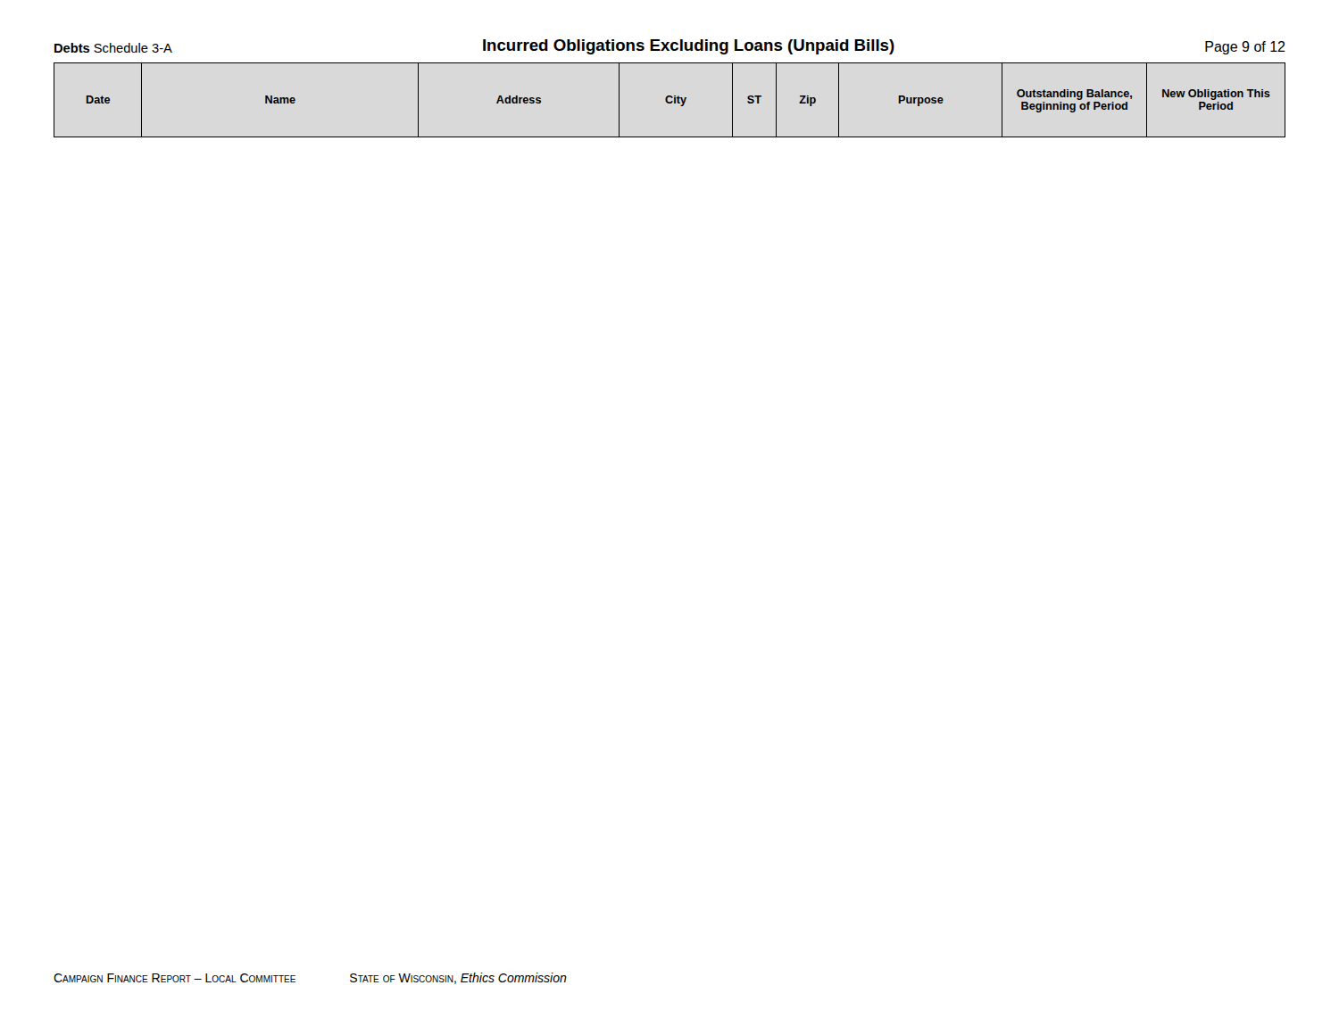Debts Schedule 3-A
Incurred Obligations Excluding Loans (Unpaid Bills)
Page 9 of 12
| Date | Name | Address | City | ST | Zip | Purpose | Outstanding Balance, Beginning of Period | New Obligation This Period |
| --- | --- | --- | --- | --- | --- | --- | --- | --- |
Campaign Finance Report – Local Committee
State of Wisconsin, Ethics Commission